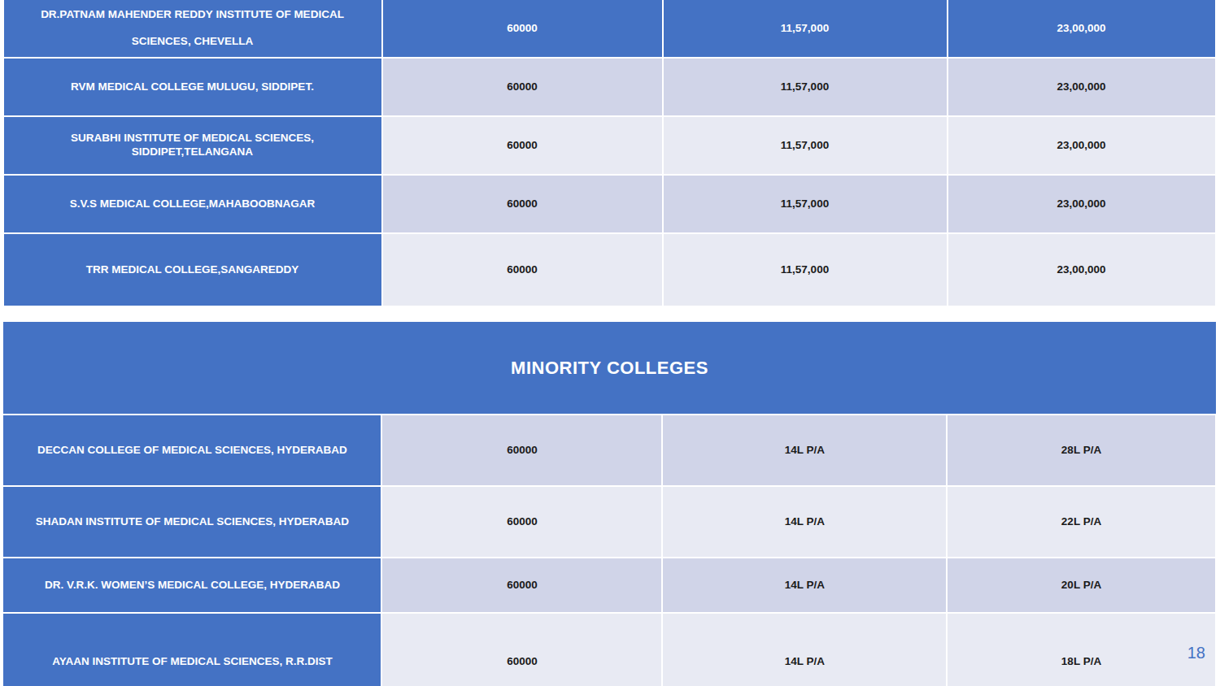| DR.PATNAM MAHENDER REDDY INSTITUTE OF MEDICAL SCIENCES, CHEVELLA | 60000 | 11,57,000 | 23,00,000 |
| RVM MEDICAL COLLEGE MULUGU, SIDDIPET. | 60000 | 11,57,000 | 23,00,000 |
| SURABHI INSTITUTE OF MEDICAL SCIENCES, SIDDIPET,TELANGANA | 60000 | 11,57,000 | 23,00,000 |
| S.V.S MEDICAL COLLEGE,MAHABOOBNAGAR | 60000 | 11,57,000 | 23,00,000 |
| TRR MEDICAL COLLEGE,SANGAREDDY | 60000 | 11,57,000 | 23,00,000 |
| MINORITY COLLEGES |
| DECCAN COLLEGE OF MEDICAL SCIENCES, HYDERABAD | 60000 | 14L P/A | 28L P/A |
| SHADAN INSTITUTE OF MEDICAL SCIENCES, HYDERABAD | 60000 | 14L P/A | 22L P/A |
| DR. V.R.K. WOMEN’S MEDICAL COLLEGE, HYDERABAD | 60000 | 14L P/A | 20L P/A |
| AYAAN INSTITUTE OF MEDICAL SCIENCES, R.R.DIST | 60000 | 14L P/A | 18L P/A |
18